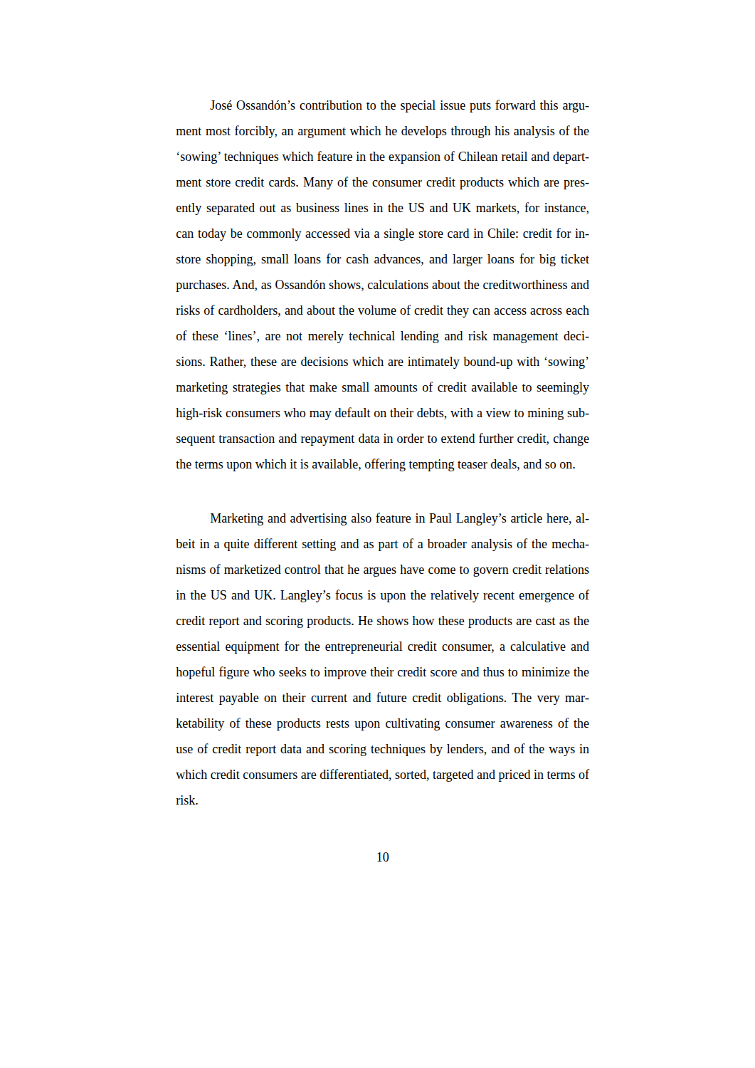José Ossandón’s contribution to the special issue puts forward this argument most forcibly, an argument which he develops through his analysis of the ‘sowing’ techniques which feature in the expansion of Chilean retail and department store credit cards. Many of the consumer credit products which are presently separated out as business lines in the US and UK markets, for instance, can today be commonly accessed via a single store card in Chile: credit for in-store shopping, small loans for cash advances, and larger loans for big ticket purchases. And, as Ossandón shows, calculations about the creditworthiness and risks of cardholders, and about the volume of credit they can access across each of these ‘lines’, are not merely technical lending and risk management decisions. Rather, these are decisions which are intimately bound-up with ‘sowing’ marketing strategies that make small amounts of credit available to seemingly high-risk consumers who may default on their debts, with a view to mining subsequent transaction and repayment data in order to extend further credit, change the terms upon which it is available, offering tempting teaser deals, and so on.
Marketing and advertising also feature in Paul Langley’s article here, albeit in a quite different setting and as part of a broader analysis of the mechanisms of marketized control that he argues have come to govern credit relations in the US and UK. Langley’s focus is upon the relatively recent emergence of credit report and scoring products. He shows how these products are cast as the essential equipment for the entrepreneurial credit consumer, a calculative and hopeful figure who seeks to improve their credit score and thus to minimize the interest payable on their current and future credit obligations. The very marketability of these products rests upon cultivating consumer awareness of the use of credit report data and scoring techniques by lenders, and of the ways in which credit consumers are differentiated, sorted, targeted and priced in terms of risk.
10